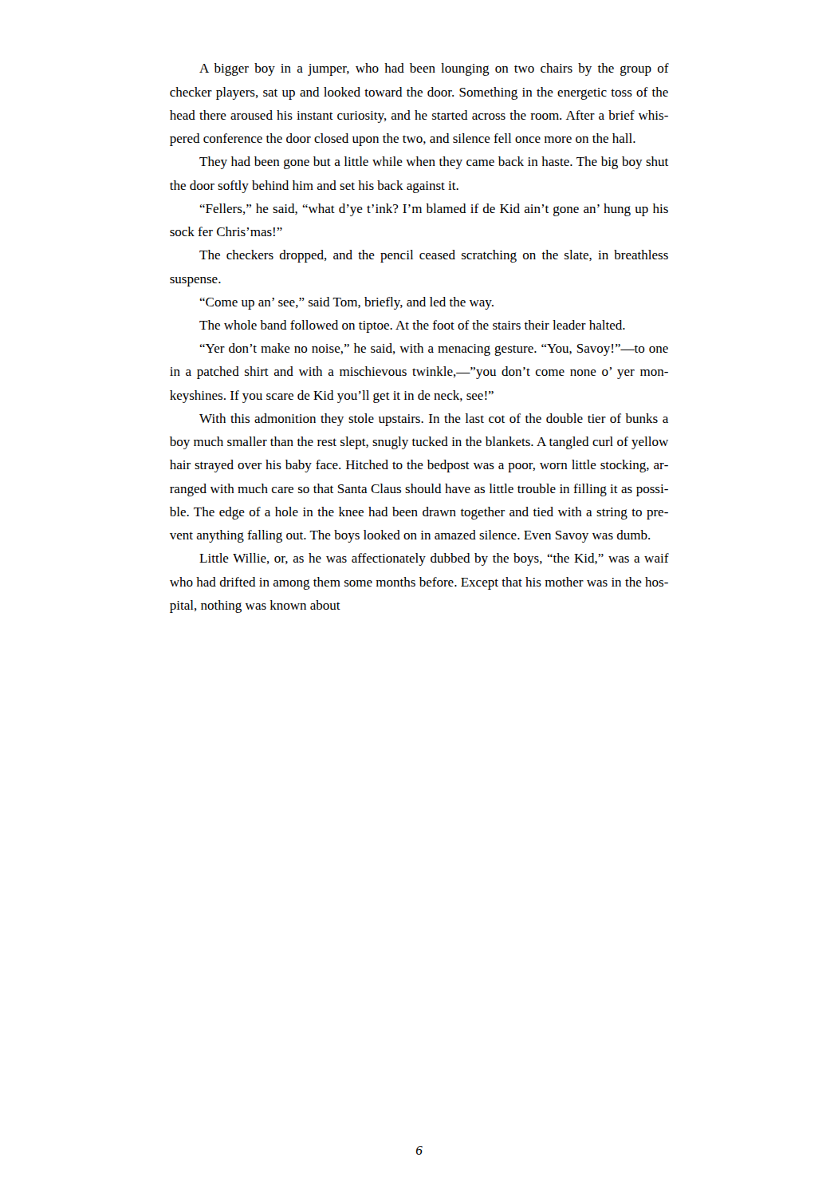A bigger boy in a jumper, who had been lounging on two chairs by the group of checker players, sat up and looked toward the door. Something in the energetic toss of the head there aroused his instant curiosity, and he started across the room. After a brief whispered conference the door closed upon the two, and silence fell once more on the hall.
They had been gone but a little while when they came back in haste. The big boy shut the door softly behind him and set his back against it.
“Fellers,” he said, “what d’ye t’ink? I’m blamed if de Kid ain’t gone an’ hung up his sock fer Chris’mas!”
The checkers dropped, and the pencil ceased scratching on the slate, in breathless suspense.
“Come up an’ see,” said Tom, briefly, and led the way.
The whole band followed on tiptoe. At the foot of the stairs their leader halted.
“Yer don’t make no noise,” he said, with a menacing gesture. “You, Savoy!”—to one in a patched shirt and with a mischievous twinkle,—”you don’t come none o’ yer monkeyshines. If you scare de Kid you’ll get it in de neck, see!”
With this admonition they stole upstairs. In the last cot of the double tier of bunks a boy much smaller than the rest slept, snugly tucked in the blankets. A tangled curl of yellow hair strayed over his baby face. Hitched to the bedpost was a poor, worn little stocking, arranged with much care so that Santa Claus should have as little trouble in filling it as possible. The edge of a hole in the knee had been drawn together and tied with a string to prevent anything falling out. The boys looked on in amazed silence. Even Savoy was dumb.
Little Willie, or, as he was affectionately dubbed by the boys, “the Kid,” was a waif who had drifted in among them some months before. Except that his mother was in the hospital, nothing was known about
6